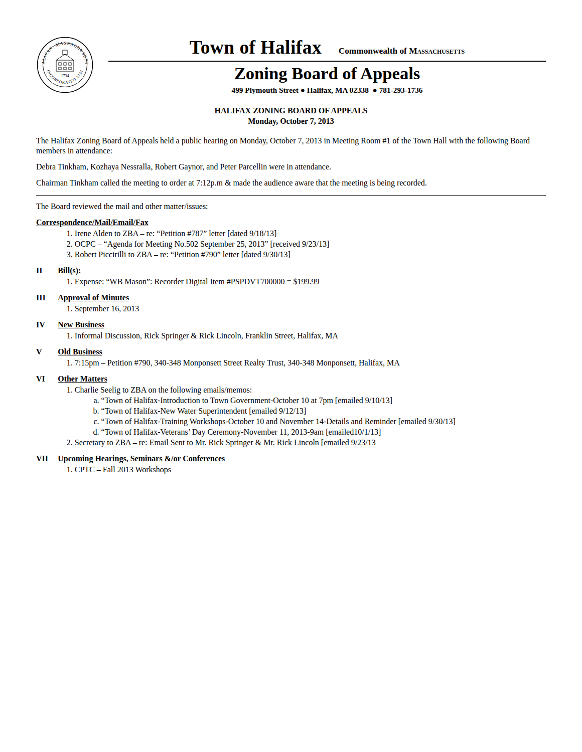HALIFAX, MASSACHUSETTS INCORPORATED 1734 1734
Town of Halifax Commonwealth of Massachusetts
Zoning Board of Appeals
499 Plymouth Street ● Halifax, MA 02338 ● 781-293-1736
HALIFAX ZONING BOARD OF APPEALS
Monday, October 7, 2013
The Halifax Zoning Board of Appeals held a public hearing on Monday, October 7, 2013 in Meeting Room #1 of the Town Hall with the following Board members in attendance:
Debra Tinkham, Kozhaya Nessralla, Robert Gaynor, and Peter Parcellin were in attendance.
Chairman Tinkham called the meeting to order at 7:12p.m & made the audience aware that the meeting is being recorded.
The Board reviewed the mail and other matter/issues:
Correspondence/Mail/Email/Fax
Irene Alden to ZBA – re: “Petition #787” letter [dated 9/18/13]
OCPC – “Agenda for Meeting No.502 September 25, 2013” [received 9/23/13]
Robert Piccirilli to ZBA – re: “Petition #790” letter [dated 9/30/13]
II
Bill(s):
Expense: “WB Mason”: Recorder Digital Item #PSPDVT700000 = $199.99
III
Approval of Minutes
September 16, 2013
IV
New Business
Informal Discussion, Rick Springer & Rick Lincoln, Franklin Street, Halifax, MA
V
Old Business
7:15pm – Petition #790, 340-348 Monponsett Street Realty Trust, 340-348 Monponsett, Halifax, MA
VI
Other Matters
Charlie Seelig to ZBA on the following emails/memos:
“Town of Halifax-Introduction to Town Government-October 10 at 7pm [emailed 9/10/13]
“Town of Halifax-New Water Superintendent [emailed 9/12/13]
“Town of Halifax-Training Workshops-October 10 and November 14-Details and Reminder [emailed 9/30/13]
“Town of Halifax-Veterans’ Day Ceremony-November 11, 2013-9am [emailed10/1/13]
Secretary to ZBA – re: Email Sent to Mr. Rick Springer & Mr. Rick Lincoln [emailed 9/23/13
VII
Upcoming Hearings, Seminars &/or Conferences
CPTC – Fall 2013 Workshops